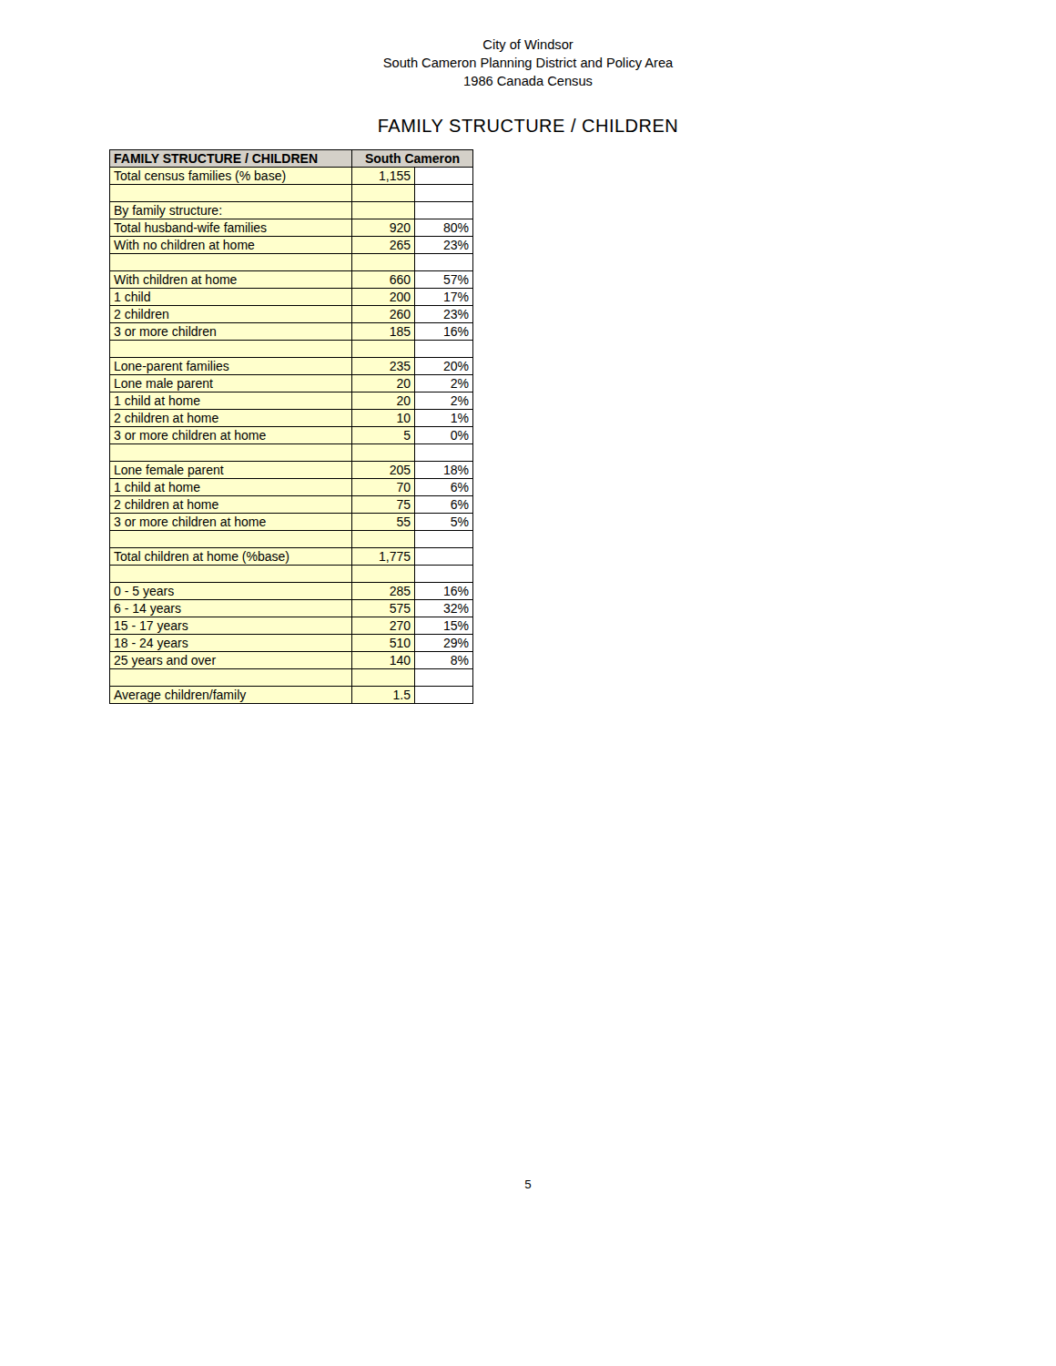City of Windsor
South Cameron Planning District and Policy Area
1986 Canada Census
FAMILY STRUCTURE / CHILDREN
| FAMILY STRUCTURE / CHILDREN | South Cameron |
| --- | --- |
| Total census families (% base) | 1,155 | |
| By family structure: | | |
| Total husband-wife families | 920 | 80% |
| With no children at home | 265 | 23% |
| With children at home | 660 | 57% |
| 1 child | 200 | 17% |
| 2 children | 260 | 23% |
| 3 or more children | 185 | 16% |
| Lone-parent families | 235 | 20% |
| Lone male parent | 20 | 2% |
| 1 child at home | 20 | 2% |
| 2 children at home | 10 | 1% |
| 3 or more children at home | 5 | 0% |
| Lone female parent | 205 | 18% |
| 1 child at home | 70 | 6% |
| 2 children at home | 75 | 6% |
| 3 or more children at home | 55 | 5% |
| Total children at home (%base) | 1,775 | |
| 0 - 5 years | 285 | 16% |
| 6 - 14 years | 575 | 32% |
| 15 - 17 years | 270 | 15% |
| 18 - 24 years | 510 | 29% |
| 25 years and over | 140 | 8% |
| Average children/family | 1.5 | |
5